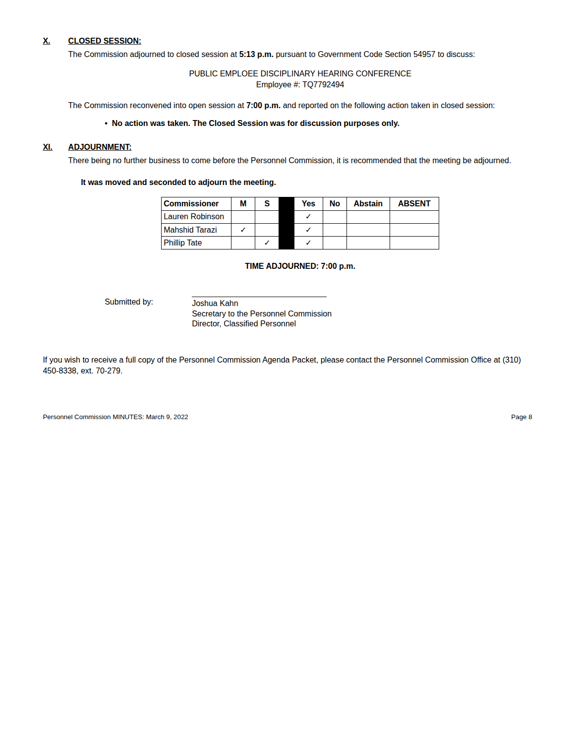X.
CLOSED SESSION:
The Commission adjourned to closed session at 5:13 p.m. pursuant to Government Code Section 54957 to discuss:
PUBLIC EMPLOEE DISCIPLINARY HEARING CONFERENCE
Employee #: TQ7792494
The Commission reconvened into open session at 7:00 p.m. and reported on the following action taken in closed session:
• No action was taken. The Closed Session was for discussion purposes only.
XI.
ADJOURNMENT:
There being no further business to come before the Personnel Commission, it is recommended that the meeting be adjourned.
It was moved and seconded to adjourn the meeting.
| Commissioner | M | S | | Yes | No | Abstain | ABSENT |
| --- | --- | --- | --- | --- | --- | --- | --- |
| Lauren Robinson | | | | ✓ | | | |
| Mahshid Tarazi | ✓ | | | ✓ | | | |
| Phillip Tate | | ✓ | | ✓ | | | |
TIME ADJOURNED: 7:00 p.m.
Submitted by:
Joshua Kahn
Secretary to the Personnel Commission
Director, Classified Personnel
If you wish to receive a full copy of the Personnel Commission Agenda Packet, please contact the Personnel Commission Office at (310) 450-8338, ext. 70-279.
Personnel Commission MINUTES: March 9, 2022
Page 8